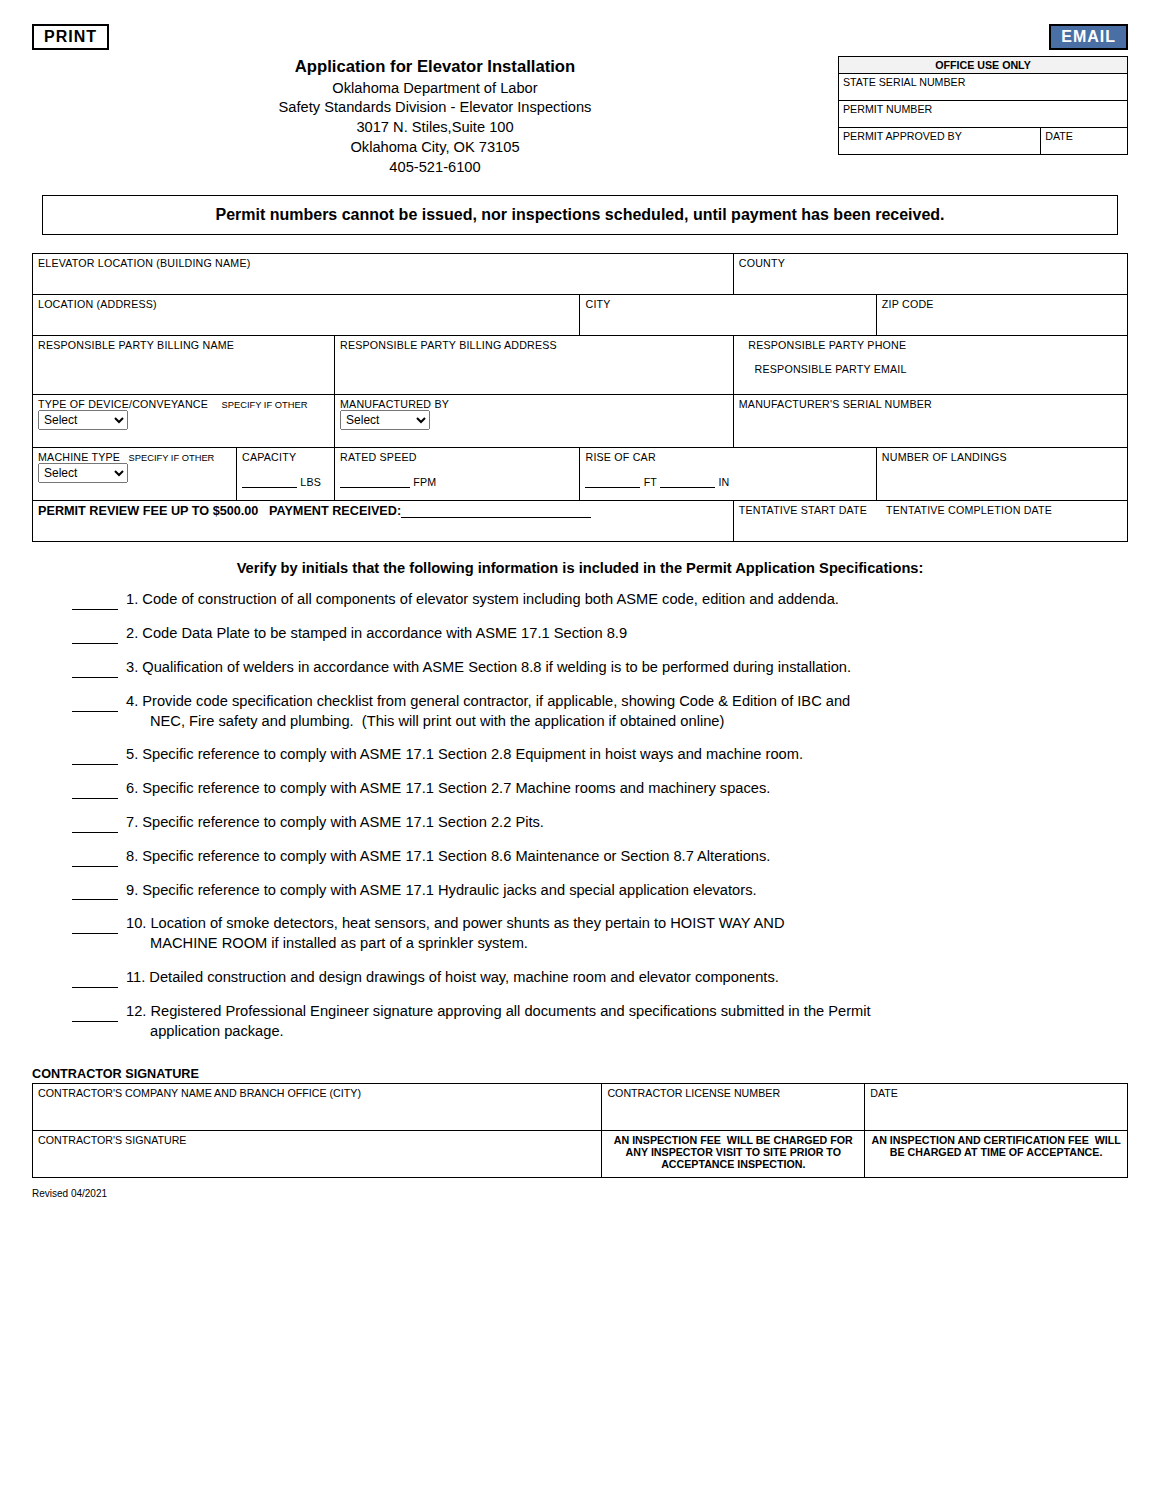PRINT EMAIL
Application for Elevator Installation
Oklahoma Department of Labor
Safety Standards Division - Elevator Inspections
3017 N. Stiles,Suite 100
Oklahoma City, OK 73105
405-521-6100
| OFFICE USE ONLY |
| STATE SERIAL NUMBER |
| PERMIT NUMBER |
| PERMIT APPROVED BY | DATE |
Permit numbers cannot be issued, nor inspections scheduled, until payment has been received.
| ELEVATOR LOCATION (BUILDING NAME) | COUNTY |
| LOCATION (ADDRESS) | CITY | ZIP CODE |
| RESPONSIBLE PARTY BILLING NAME | RESPONSIBLE PARTY BILLING ADDRESS | RESPONSIBLE PARTY PHONE RESPONSIBLE PARTY EMAIL |
| TYPE OF DEVICE/CONVEYANCE SPECIFY IF OTHER Select | MANUFACTURED BY Select | MANUFACTURER'S SERIAL NUMBER |
| MACHINE TYPE SPECIFY IF OTHER Select | CAPACITY LBS | RATED SPEED FPM | RISE OF CAR FT IN | NUMBER OF LANDINGS |
| PERMIT REVIEW FEE UP TO $500.00 PAYMENT RECEIVED: | TENTATIVE START DATE TENTATIVE COMPLETION DATE |
Verify by initials that the following information is included in the Permit Application Specifications:
1. Code of construction of all components of elevator system including both ASME code, edition and addenda.
2. Code Data Plate to be stamped in accordance with ASME 17.1 Section 8.9
3. Qualification of welders in accordance with ASME Section 8.8 if welding is to be performed during installation.
4. Provide code specification checklist from general contractor, if applicable, showing Code & Edition of IBC and NEC, Fire safety and plumbing. (This will print out with the application if obtained online)
5. Specific reference to comply with ASME 17.1 Section 2.8 Equipment in hoist ways and machine room.
6. Specific reference to comply with ASME 17.1 Section 2.7 Machine rooms and machinery spaces.
7. Specific reference to comply with ASME 17.1 Section 2.2 Pits.
8. Specific reference to comply with ASME 17.1 Section 8.6 Maintenance or Section 8.7 Alterations.
9. Specific reference to comply with ASME 17.1 Hydraulic jacks and special application elevators.
10. Location of smoke detectors, heat sensors, and power shunts as they pertain to HOIST WAY AND MACHINE ROOM if installed as part of a sprinkler system.
11. Detailed construction and design drawings of hoist way, machine room and elevator components.
12. Registered Professional Engineer signature approving all documents and specifications submitted in the Permit application package.
CONTRACTOR SIGNATURE
| CONTRACTOR'S COMPANY NAME AND BRANCH OFFICE (CITY) | CONTRACTOR LICENSE NUMBER | DATE |
| CONTRACTOR'S SIGNATURE | AN INSPECTION FEE WILL BE CHARGED FOR ANY INSPECTOR VISIT TO SITE PRIOR TO ACCEPTANCE INSPECTION. | AN INSPECTION AND CERTIFICATION FEE WILL BE CHARGED AT TIME OF ACCEPTANCE. |
Revised 04/2021